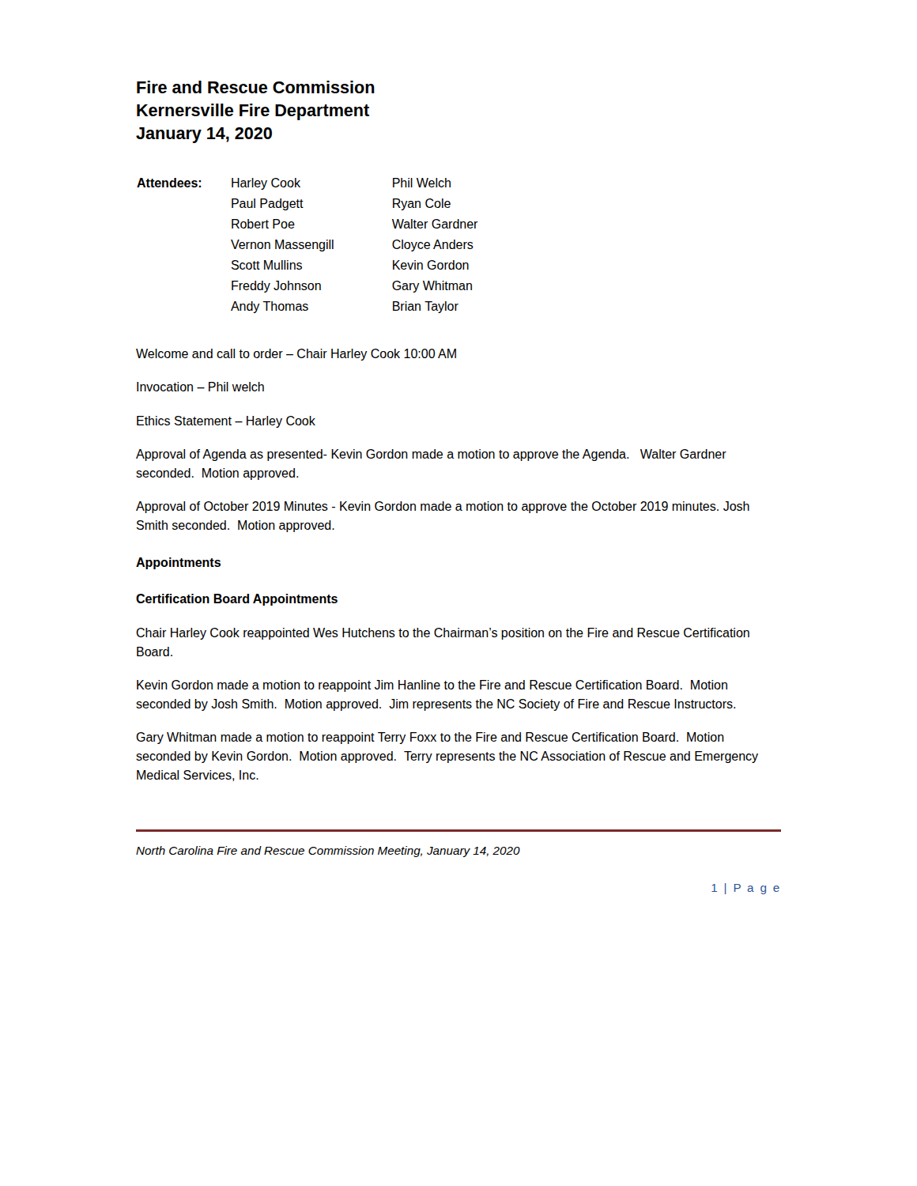Fire and Rescue Commission
Kernersville Fire Department
January 14, 2020
| Attendees: | Harley Cook | Phil Welch |
| | Paul Padgett | Ryan Cole |
| | Robert Poe | Walter Gardner |
| | Vernon Massengill | Cloyce Anders |
| | Scott Mullins | Kevin Gordon |
| | Freddy Johnson | Gary Whitman |
| | Andy Thomas | Brian Taylor |
Welcome and call to order – Chair Harley Cook 10:00 AM
Invocation – Phil welch
Ethics Statement – Harley Cook
Approval of Agenda as presented- Kevin Gordon made a motion to approve the Agenda. Walter Gardner seconded. Motion approved.
Approval of October 2019 Minutes - Kevin Gordon made a motion to approve the October 2019 minutes. Josh Smith seconded. Motion approved.
Appointments
Certification Board Appointments
Chair Harley Cook reappointed Wes Hutchens to the Chairman’s position on the Fire and Rescue Certification Board.
Kevin Gordon made a motion to reappoint Jim Hanline to the Fire and Rescue Certification Board. Motion seconded by Josh Smith. Motion approved. Jim represents the NC Society of Fire and Rescue Instructors.
Gary Whitman made a motion to reappoint Terry Foxx to the Fire and Rescue Certification Board. Motion seconded by Kevin Gordon. Motion approved. Terry represents the NC Association of Rescue and Emergency Medical Services, Inc.
North Carolina Fire and Rescue Commission Meeting, January 14, 2020
1 | P a g e